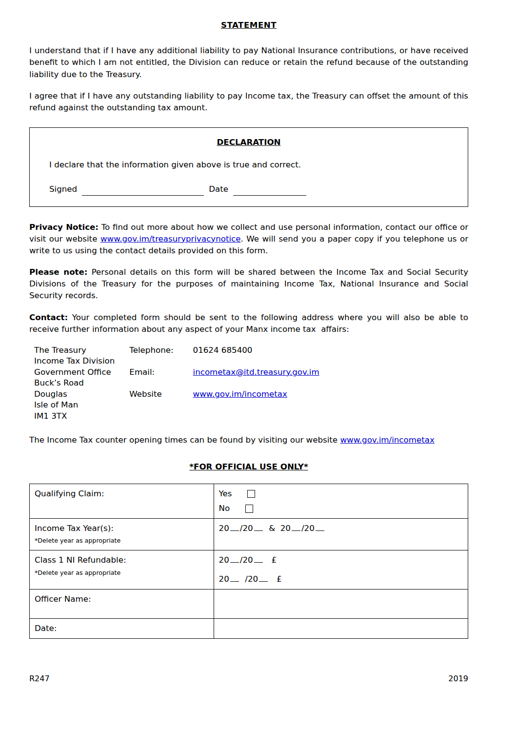STATEMENT
I understand that if I have any additional liability to pay National Insurance contributions, or have received benefit to which I am not entitled, the Division can reduce or retain the refund because of the outstanding liability due to the Treasury.
I agree that if I have any outstanding liability to pay Income tax, the Treasury can offset the amount of this refund against the outstanding tax amount.
DECLARATION
I declare that the information given above is true and correct.
Signed Date
Privacy Notice: To find out more about how we collect and use personal information, contact our office or visit our website www.gov.im/treasuryprivacynotice. We will send you a paper copy if you telephone us or write to us using the contact details provided on this form.
Please note: Personal details on this form will be shared between the Income Tax and Social Security Divisions of the Treasury for the purposes of maintaining Income Tax, National Insurance and Social Security records.
Contact: Your completed form should be sent to the following address where you will also be able to receive further information about any aspect of your Manx income tax affairs:
| The Treasury Income Tax Division | Telephone: | 01624 685400 |
| Government Office Buck’s Road | Email: | incometax@itd.treasury.gov.im |
| Douglas Isle of Man IM1 3TX | Website | www.gov.im/incometax |
The Income Tax counter opening times can be found by visiting our website www.gov.im/incometax
*FOR OFFICIAL USE ONLY*
| Qualifying Claim: | Yes No |
| Income Tax Year(s): *Delete year as appropriate | 20 /20 & 20 /20 |
| Class 1 NI Refundable: *Delete year as appropriate | 20 /20 £ 20 /20 £ |
| Officer Name: | |
| Date: | |
R247 2019